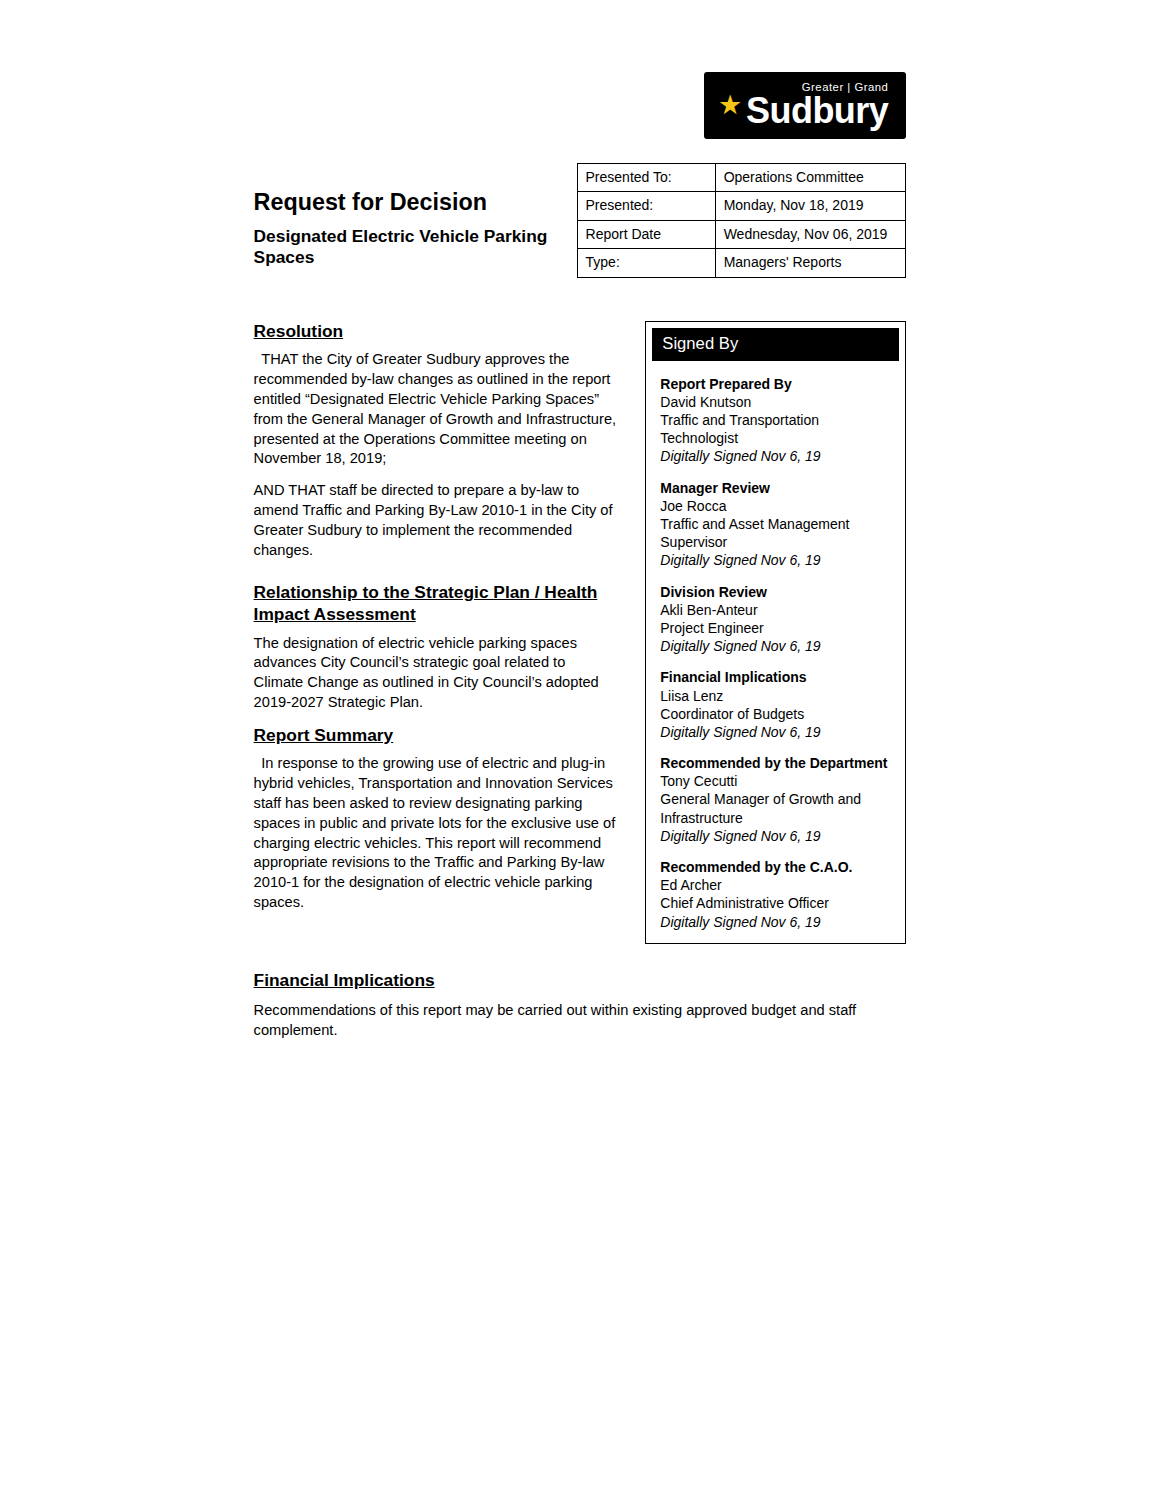★
Greater | Grand
Sudbury
Request for Decision
Designated Electric Vehicle Parking Spaces
| Presented To: | Operations Committee |
| Presented: | Monday, Nov 18, 2019 |
| Report Date | Wednesday, Nov 06, 2019 |
| Type: | Managers' Reports |
Resolution
THAT the City of Greater Sudbury approves the recommended by-law changes as outlined in the report entitled “Designated Electric Vehicle Parking Spaces” from the General Manager of Growth and Infrastructure, presented at the Operations Committee meeting on November 18, 2019;
AND THAT staff be directed to prepare a by-law to amend Traffic and Parking By-Law 2010-1 in the City of Greater Sudbury to implement the recommended changes.
Relationship to the Strategic Plan / Health Impact Assessment
The designation of electric vehicle parking spaces advances City Council’s strategic goal related to Climate Change as outlined in City Council’s adopted 2019-2027 Strategic Plan.
Report Summary
In response to the growing use of electric and plug-in hybrid vehicles, Transportation and Innovation Services staff has been asked to review designating parking spaces in public and private lots for the exclusive use of charging electric vehicles. This report will recommend appropriate revisions to the Traffic and Parking By-law 2010-1 for the designation of electric vehicle parking spaces.
Signed By
Report Prepared By
David Knutson
Traffic and Transportation Technologist
Digitally Signed Nov 6, 19
Manager Review
Joe Rocca
Traffic and Asset Management Supervisor
Digitally Signed Nov 6, 19
Division Review
Akli Ben-Anteur
Project Engineer
Digitally Signed Nov 6, 19
Financial Implications
Liisa Lenz
Coordinator of Budgets
Digitally Signed Nov 6, 19
Recommended by the Department
Tony Cecutti
General Manager of Growth and Infrastructure
Digitally Signed Nov 6, 19
Recommended by the C.A.O.
Ed Archer
Chief Administrative Officer
Digitally Signed Nov 6, 19
Financial Implications
Recommendations of this report may be carried out within existing approved budget and staff complement.